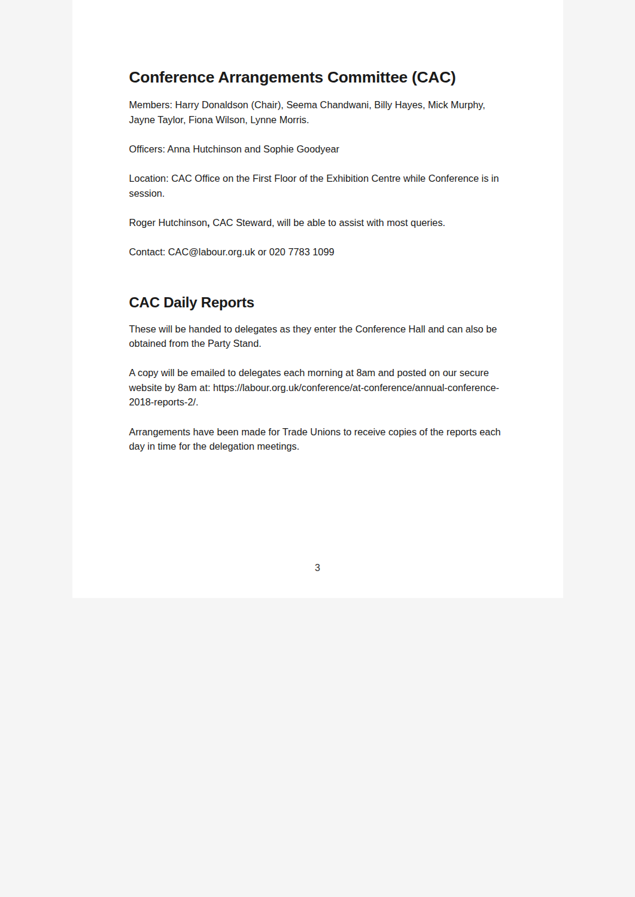Conference Arrangements Committee (CAC)
Members: Harry Donaldson (Chair), Seema Chandwani, Billy Hayes, Mick Murphy, Jayne Taylor, Fiona Wilson, Lynne Morris.
Officers: Anna Hutchinson and Sophie Goodyear
Location: CAC Office on the First Floor of the Exhibition Centre while Conference is in session.
Roger Hutchinson, CAC Steward, will be able to assist with most queries.
Contact: CAC@labour.org.uk or 020 7783 1099
CAC Daily Reports
These will be handed to delegates as they enter the Conference Hall and can also be obtained from the Party Stand.
A copy will be emailed to delegates each morning at 8am and posted on our secure website by 8am at: https://labour.org.uk/conference/at-conference/annual-conference-2018-reports-2/.
Arrangements have been made for Trade Unions to receive copies of the reports each day in time for the delegation meetings.
3